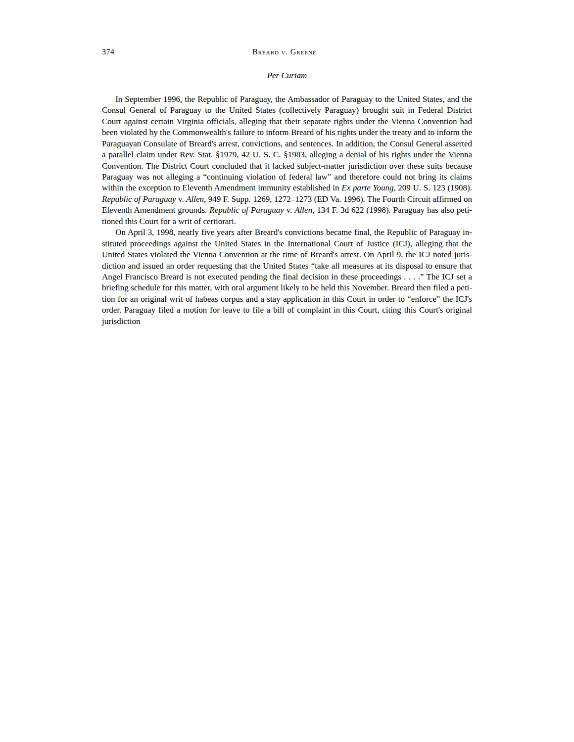374 Breard v. Greene
Per Curiam
In September 1996, the Republic of Paraguay, the Ambassador of Paraguay to the United States, and the Consul General of Paraguay to the United States (collectively Paraguay) brought suit in Federal District Court against certain Virginia officials, alleging that their separate rights under the Vienna Convention had been violated by the Commonwealth's failure to inform Breard of his rights under the treaty and to inform the Paraguayan Consulate of Breard's arrest, convictions, and sentences. In addition, the Consul General asserted a parallel claim under Rev. Stat. §1979, 42 U. S. C. §1983, alleging a denial of his rights under the Vienna Convention. The District Court concluded that it lacked subject-matter jurisdiction over these suits because Paraguay was not alleging a “continuing violation of federal law” and therefore could not bring its claims within the exception to Eleventh Amendment immunity established in Ex parte Young, 209 U. S. 123 (1908). Republic of Paraguay v. Allen, 949 F. Supp. 1269, 1272–1273 (ED Va. 1996). The Fourth Circuit affirmed on Eleventh Amendment grounds. Republic of Paraguay v. Allen, 134 F. 3d 622 (1998). Paraguay has also petitioned this Court for a writ of certiorari.
On April 3, 1998, nearly five years after Breard's convictions became final, the Republic of Paraguay instituted proceedings against the United States in the International Court of Justice (ICJ), alleging that the United States violated the Vienna Convention at the time of Breard's arrest. On April 9, the ICJ noted jurisdiction and issued an order requesting that the United States “take all measures at its disposal to ensure that Angel Francisco Breard is not executed pending the final decision in these proceedings . . . .” The ICJ set a briefing schedule for this matter, with oral argument likely to be held this November. Breard then filed a petition for an original writ of habeas corpus and a stay application in this Court in order to “enforce” the ICJ's order. Paraguay filed a motion for leave to file a bill of complaint in this Court, citing this Court's original jurisdiction